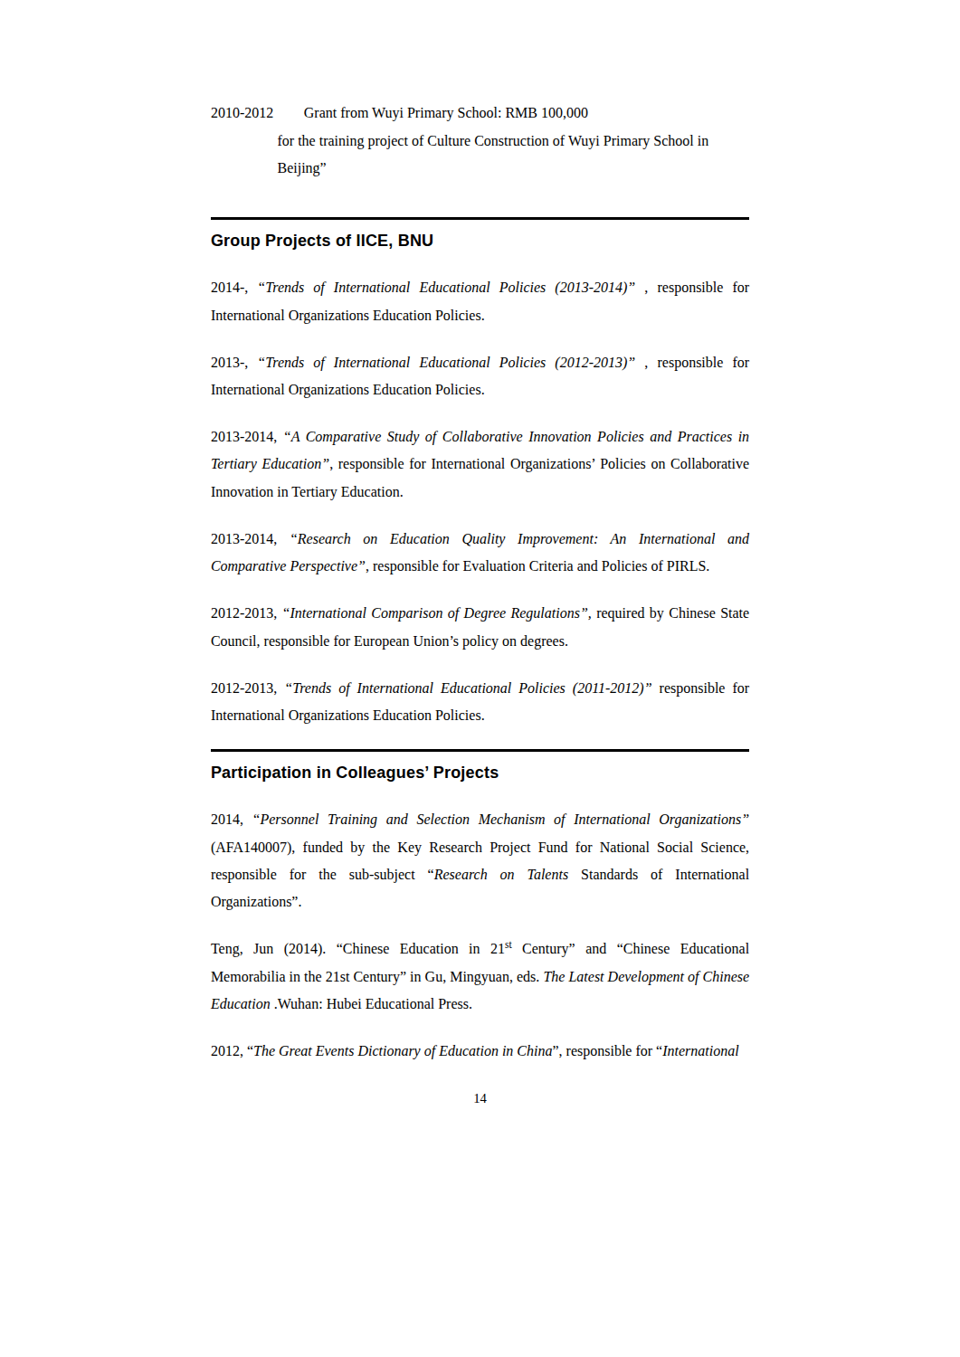2010-2012 Grant from Wuyi Primary School: RMB 100,000
for the training project of Culture Construction of Wuyi Primary School in Beijing”
Group Projects of IICE, BNU
2014-, “Trends of International Educational Policies (2013-2014)” , responsible for International Organizations Education Policies.
2013-, “Trends of International Educational Policies (2012-2013)” , responsible for International Organizations Education Policies.
2013-2014, “A Comparative Study of Collaborative Innovation Policies and Practices in Tertiary Education”, responsible for International Organizations’ Policies on Collaborative Innovation in Tertiary Education.
2013-2014, “Research on Education Quality Improvement: An International and Comparative Perspective”, responsible for Evaluation Criteria and Policies of PIRLS.
2012-2013, “International Comparison of Degree Regulations”, required by Chinese State Council, responsible for European Union’s policy on degrees.
2012-2013, “Trends of International Educational Policies (2011-2012)” responsible for International Organizations Education Policies.
Participation in Colleagues’ Projects
2014, “Personnel Training and Selection Mechanism of International Organizations” (AFA140007), funded by the Key Research Project Fund for National Social Science, responsible for the sub-subject “Research on Talents Standards of International Organizations”.
Teng, Jun (2014). “Chinese Education in 21st Century” and “Chinese Educational Memorabilia in the 21st Century” in Gu, Mingyuan, eds. The Latest Development of Chinese Education .Wuhan: Hubei Educational Press.
2012, “The Great Events Dictionary of Education in China”, responsible for “International
14